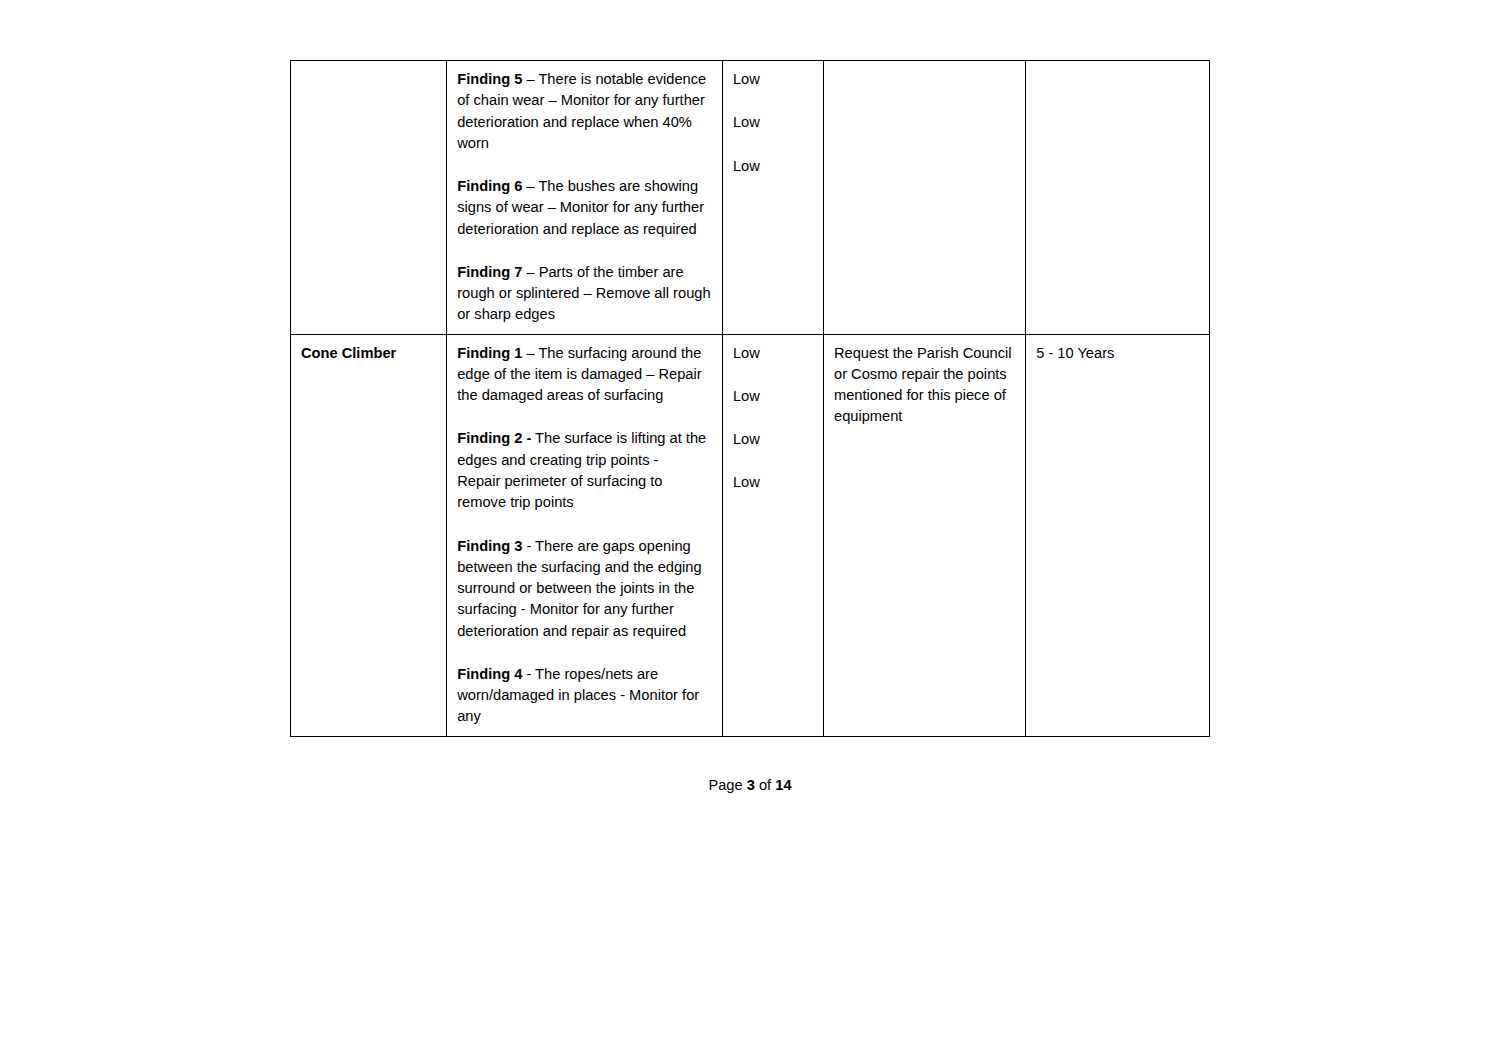| | Finding 5 – There is notable evidence of chain wear – Monitor for any further deterioration and replace when 40% worn Finding 6 – The bushes are showing signs of wear – Monitor for any further deterioration and replace as required Finding 7 – Parts of the timber are rough or splintered – Remove all rough or sharp edges | Low Low Low | | |
| Cone Climber | Finding 1 – The surfacing around the edge of the item is damaged – Repair the damaged areas of surfacing Finding 2 - The surface is lifting at the edges and creating trip points - Repair perimeter of surfacing to remove trip points Finding 3 - There are gaps opening between the surfacing and the edging surround or between the joints in the surfacing - Monitor for any further deterioration and repair as required Finding 4 - The ropes/nets are worn/damaged in places - Monitor for any | Low Low Low Low | Request the Parish Council or Cosmo repair the points mentioned for this piece of equipment | 5 - 10 Years |
Page 3 of 14